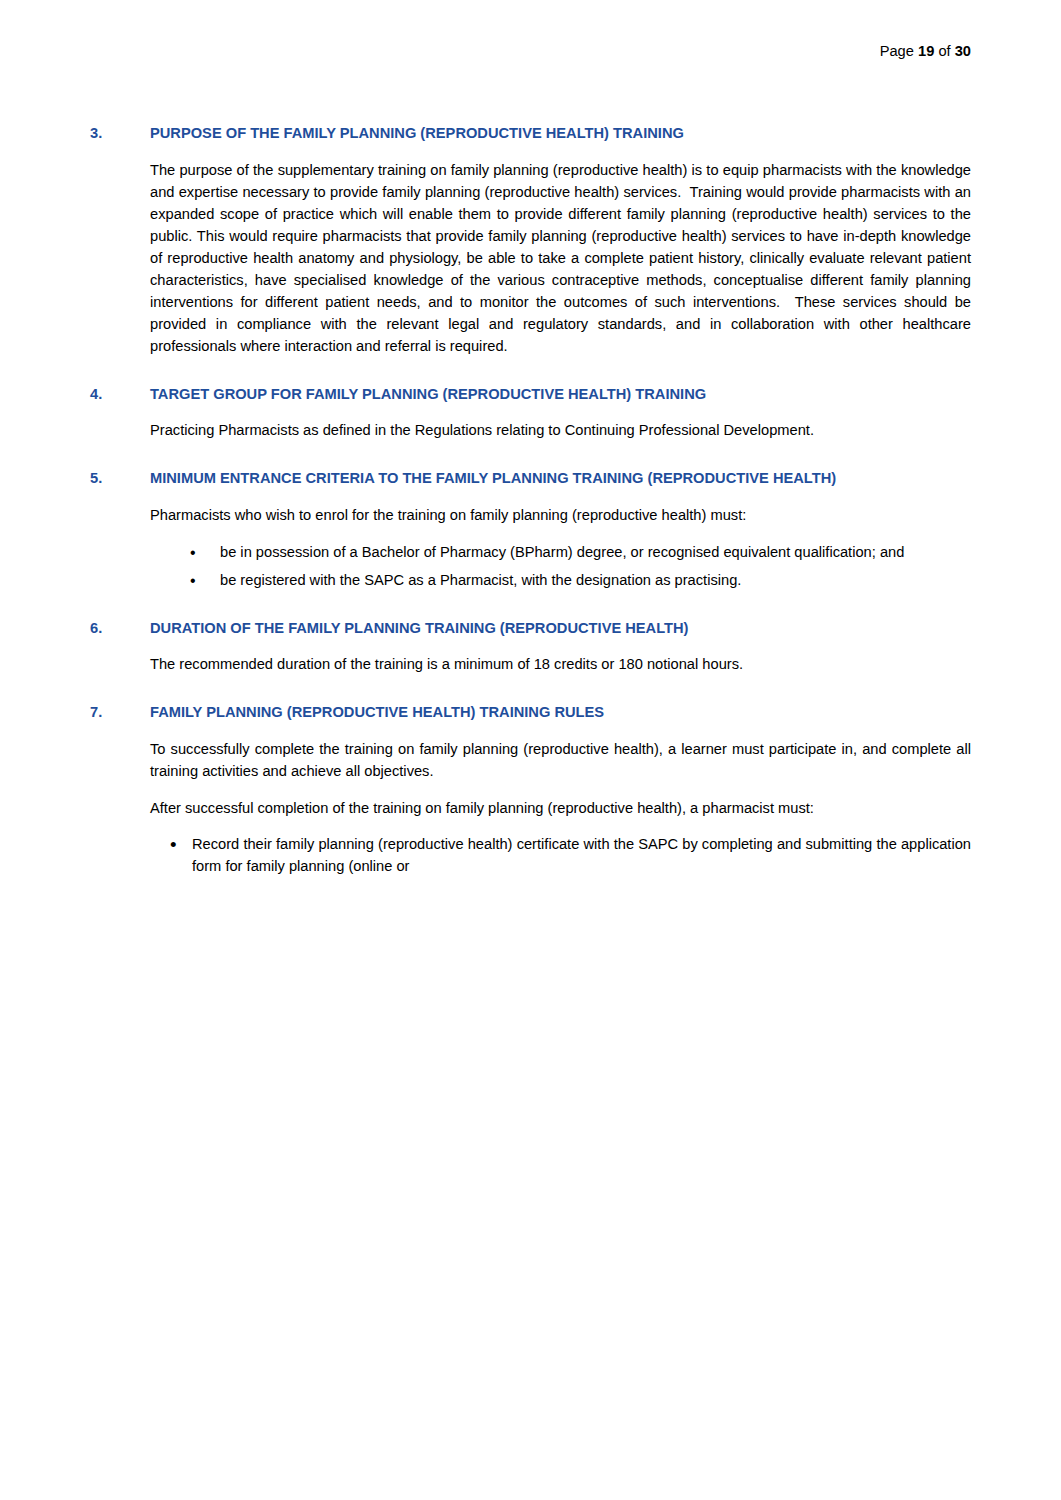Page 19 of 30
3. Purpose of the Family Planning (Reproductive Health) Training
The purpose of the supplementary training on family planning (reproductive health) is to equip pharmacists with the knowledge and expertise necessary to provide family planning (reproductive health) services. Training would provide pharmacists with an expanded scope of practice which will enable them to provide different family planning (reproductive health) services to the public. This would require pharmacists that provide family planning (reproductive health) services to have in-depth knowledge of reproductive health anatomy and physiology, be able to take a complete patient history, clinically evaluate relevant patient characteristics, have specialised knowledge of the various contraceptive methods, conceptualise different family planning interventions for different patient needs, and to monitor the outcomes of such interventions. These services should be provided in compliance with the relevant legal and regulatory standards, and in collaboration with other healthcare professionals where interaction and referral is required.
4. Target Group for Family Planning (Reproductive Health) Training
Practicing Pharmacists as defined in the Regulations relating to Continuing Professional Development.
5. Minimum Entrance Criteria to the Family Planning Training (Reproductive Health)
Pharmacists who wish to enrol for the training on family planning (reproductive health) must:
be in possession of a Bachelor of Pharmacy (BPharm) degree, or recognised equivalent qualification; and
be registered with the SAPC as a Pharmacist, with the designation as practising.
6. Duration of the Family Planning Training (Reproductive Health)
The recommended duration of the training is a minimum of 18 credits or 180 notional hours.
7. Family Planning (Reproductive Health) Training Rules
To successfully complete the training on family planning (reproductive health), a learner must participate in, and complete all training activities and achieve all objectives.
After successful completion of the training on family planning (reproductive health), a pharmacist must:
Record their family planning (reproductive health) certificate with the SAPC by completing and submitting the application form for family planning (online or